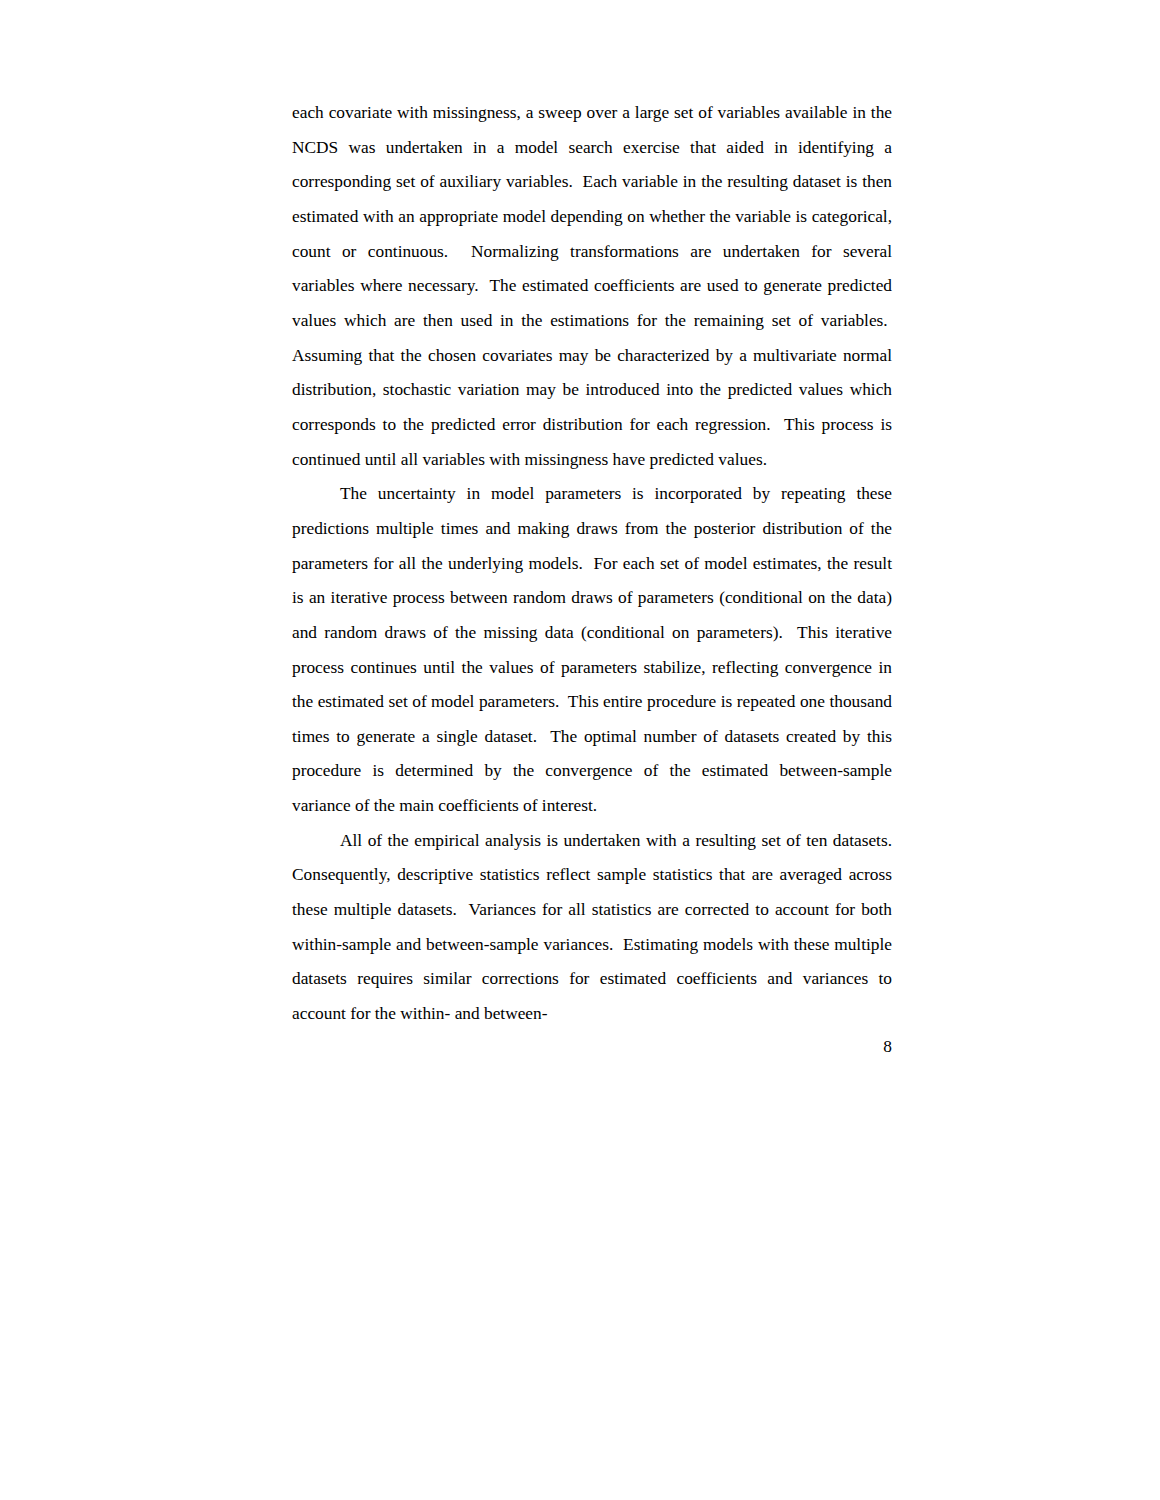each covariate with missingness, a sweep over a large set of variables available in the NCDS was undertaken in a model search exercise that aided in identifying a corresponding set of auxiliary variables. Each variable in the resulting dataset is then estimated with an appropriate model depending on whether the variable is categorical, count or continuous. Normalizing transformations are undertaken for several variables where necessary. The estimated coefficients are used to generate predicted values which are then used in the estimations for the remaining set of variables. Assuming that the chosen covariates may be characterized by a multivariate normal distribution, stochastic variation may be introduced into the predicted values which corresponds to the predicted error distribution for each regression. This process is continued until all variables with missingness have predicted values.
The uncertainty in model parameters is incorporated by repeating these predictions multiple times and making draws from the posterior distribution of the parameters for all the underlying models. For each set of model estimates, the result is an iterative process between random draws of parameters (conditional on the data) and random draws of the missing data (conditional on parameters). This iterative process continues until the values of parameters stabilize, reflecting convergence in the estimated set of model parameters. This entire procedure is repeated one thousand times to generate a single dataset. The optimal number of datasets created by this procedure is determined by the convergence of the estimated between-sample variance of the main coefficients of interest.
All of the empirical analysis is undertaken with a resulting set of ten datasets. Consequently, descriptive statistics reflect sample statistics that are averaged across these multiple datasets. Variances for all statistics are corrected to account for both within-sample and between-sample variances. Estimating models with these multiple datasets requires similar corrections for estimated coefficients and variances to account for the within- and between-
8